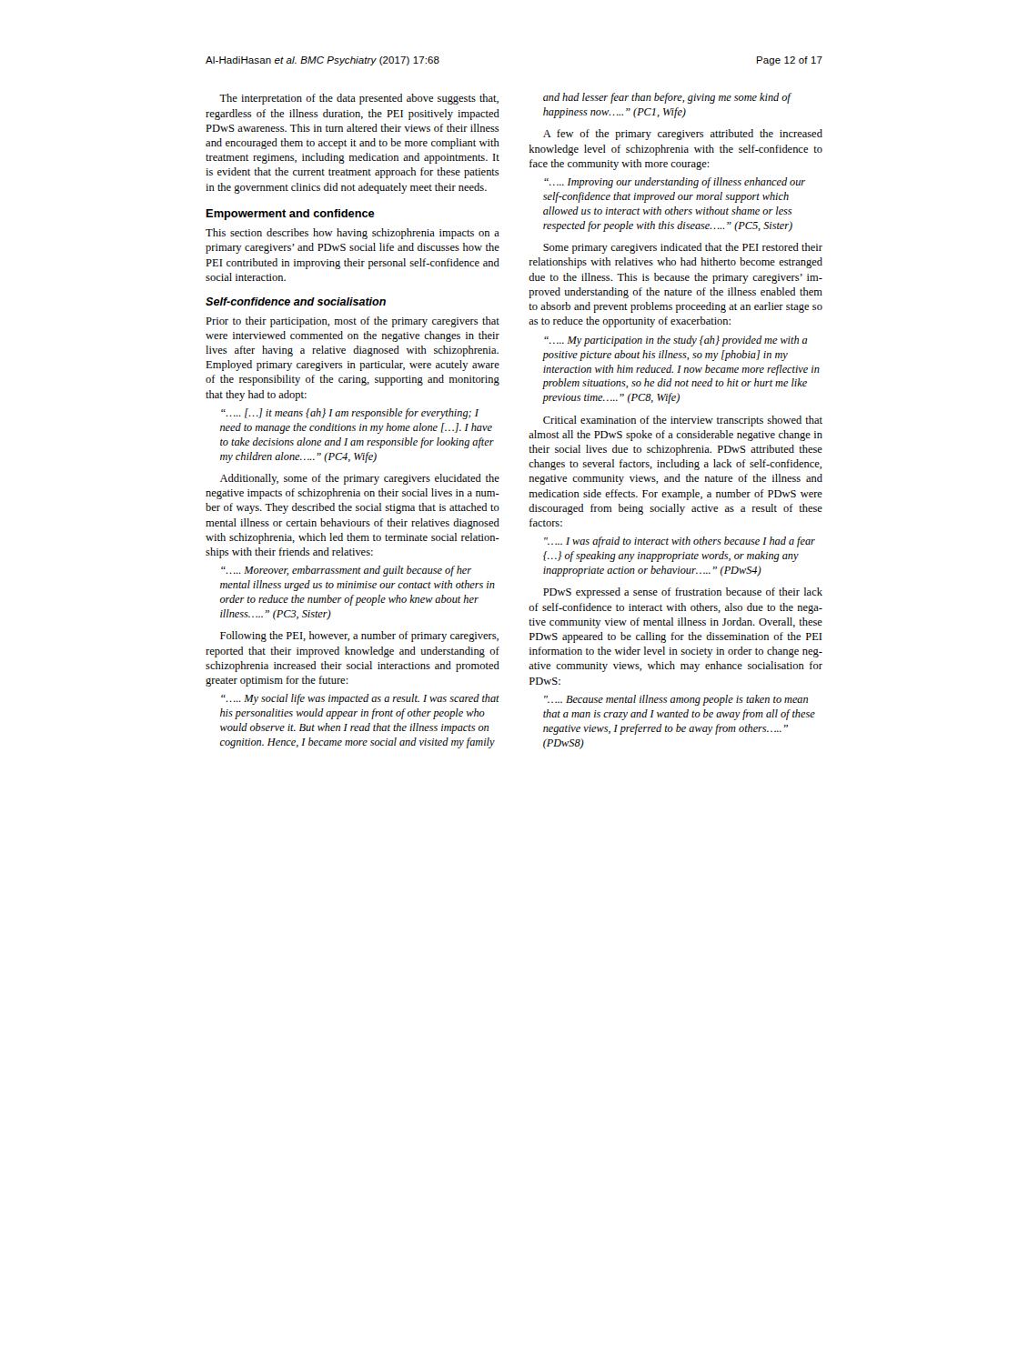Al-HadiHasan et al. BMC Psychiatry (2017) 17:68
Page 12 of 17
The interpretation of the data presented above suggests that, regardless of the illness duration, the PEI positively impacted PDwS awareness. This in turn altered their views of their illness and encouraged them to accept it and to be more compliant with treatment regimens, including medication and appointments. It is evident that the current treatment approach for these patients in the government clinics did not adequately meet their needs.
Empowerment and confidence
This section describes how having schizophrenia impacts on a primary caregivers’ and PDwS social life and discusses how the PEI contributed in improving their personal self-confidence and social interaction.
Self-confidence and socialisation
Prior to their participation, most of the primary caregivers that were interviewed commented on the negative changes in their lives after having a relative diagnosed with schizophrenia. Employed primary caregivers in particular, were acutely aware of the responsibility of the caring, supporting and monitoring that they had to adopt:
“….. […] it means {ah} I am responsible for everything; I need to manage the conditions in my home alone […]. I have to take decisions alone and I am responsible for looking after my children alone…..” (PC4, Wife)
Additionally, some of the primary caregivers elucidated the negative impacts of schizophrenia on their social lives in a number of ways. They described the social stigma that is attached to mental illness or certain behaviours of their relatives diagnosed with schizophrenia, which led them to terminate social relationships with their friends and relatives:
“….. Moreover, embarrassment and guilt because of her mental illness urged us to minimise our contact with others in order to reduce the number of people who knew about her illness…..” (PC3, Sister)
Following the PEI, however, a number of primary caregivers, reported that their improved knowledge and understanding of schizophrenia increased their social interactions and promoted greater optimism for the future:
“….. My social life was impacted as a result. I was scared that his personalities would appear in front of other people who would observe it. But when I read that the illness impacts on cognition. Hence, I became more social and visited my family and had lesser fear than before, giving me some kind of happiness now…..” (PC1, Wife)
A few of the primary caregivers attributed the increased knowledge level of schizophrenia with the self-confidence to face the community with more courage:
“….. Improving our understanding of illness enhanced our self-confidence that improved our moral support which allowed us to interact with others without shame or less respected for people with this disease…..” (PC5, Sister)
Some primary caregivers indicated that the PEI restored their relationships with relatives who had hitherto become estranged due to the illness. This is because the primary caregivers’ improved understanding of the nature of the illness enabled them to absorb and prevent problems proceeding at an earlier stage so as to reduce the opportunity of exacerbation:
“….. My participation in the study {ah} provided me with a positive picture about his illness, so my [phobia] in my interaction with him reduced. I now became more reflective in problem situations, so he did not need to hit or hurt me like previous time…..” (PC8, Wife)
Critical examination of the interview transcripts showed that almost all the PDwS spoke of a considerable negative change in their social lives due to schizophrenia. PDwS attributed these changes to several factors, including a lack of self-confidence, negative community views, and the nature of the illness and medication side effects. For example, a number of PDwS were discouraged from being socially active as a result of these factors:
"….. I was afraid to interact with others because I had a fear {…} of speaking any inappropriate words, or making any inappropriate action or behaviour…..” (PDwS4)
PDwS expressed a sense of frustration because of their lack of self-confidence to interact with others, also due to the negative community view of mental illness in Jordan. Overall, these PDwS appeared to be calling for the dissemination of the PEI information to the wider level in society in order to change negative community views, which may enhance socialisation for PDwS:
"….. Because mental illness among people is taken to mean that a man is crazy and I wanted to be away from all of these negative views, I preferred to be away from others…..” (PDwS8)